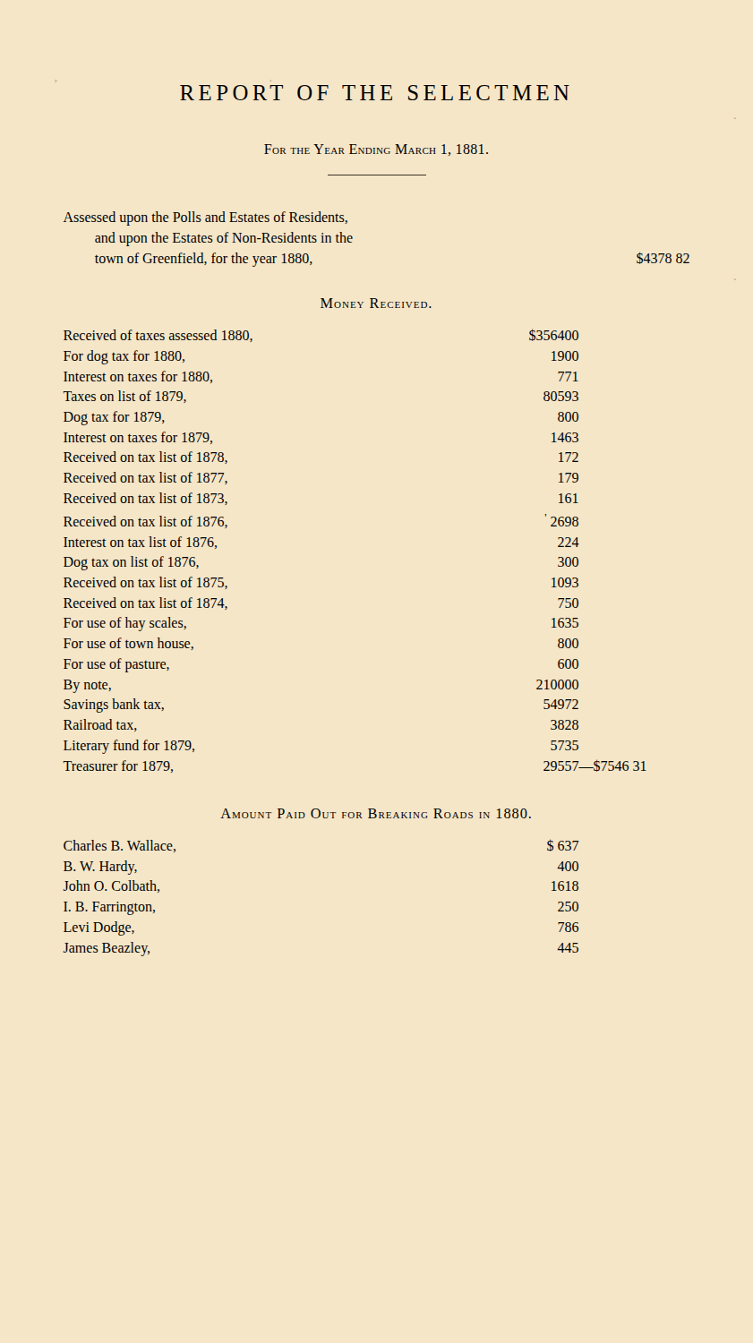,
.
.
.
REPORT OF THE SELECTMEN
For the Year Ending March 1, 1881.
Assessed upon the Polls and Estates of Residents,
and upon the Estates of Non-Residents in the
town of Greenfield, for the year 1880, $4378 82
Money Received.
| Received of taxes assessed 1880, | $3564 | 00 |
| For dog tax for 1880, | 19 | 00 |
| Interest on taxes for 1880, | 7 | 71 |
| Taxes on list of 1879, | 805 | 93 |
| Dog tax for 1879, | 8 | 00 |
| Interest on taxes for 1879, | 14 | 63 |
| Received on tax list of 1878, | 1 | 72 |
| Received on tax list of 1877, | 1 | 79 |
| Received on tax list of 1873, | 1 | 61 |
| Received on tax list of 1876, | ' 26 | 98 |
| Interest on tax list of 1876, | 2 | 24 |
| Dog tax on list of 1876, | 3 | 00 |
| Received on tax list of 1875, | 10 | 93 |
| Received on tax list of 1874, | 7 | 50 |
| For use of hay scales, | 16 | 35 |
| For use of town house, | 8 | 00 |
| For use of pasture, | 6 | 00 |
| By note, | 2100 | 00 |
| Savings bank tax, | 549 | 72 |
| Railroad tax, | 38 | 28 |
| Literary fund for 1879, | 57 | 35 |
| Treasurer for 1879, | 295 | 57—$7546 31 |
Amount Paid Out for Breaking Roads in 1880.
| Charles B. Wallace, | $ 6 | 37 |
| B. W. Hardy, | 4 | 00 |
| John O. Colbath, | 16 | 18 |
| I. B. Farrington, | 2 | 50 |
| Levi Dodge, | 7 | 86 |
| James Beazley, | 4 | 45 |